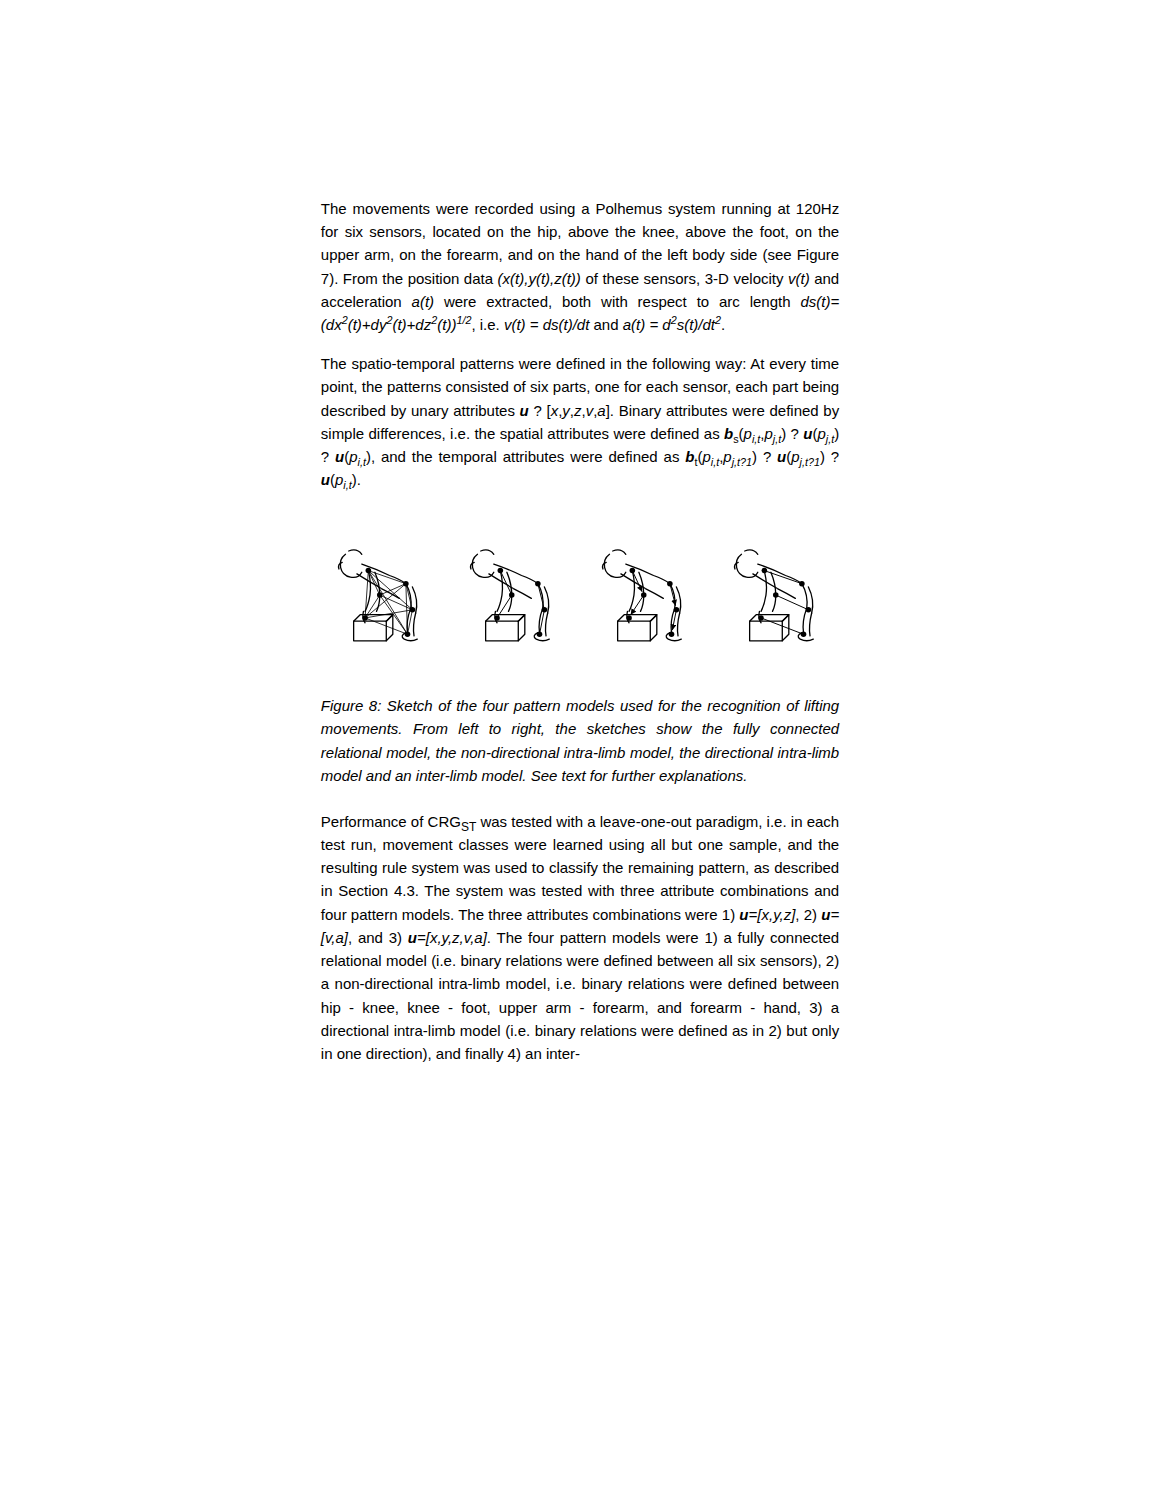The movements were recorded using a Polhemus system running at 120Hz for six sensors, located on the hip, above the knee, above the foot, on the upper arm, on the forearm, and on the hand of the left body side (see Figure 7). From the position data (x(t),y(t),z(t)) of these sensors, 3-D velocity v(t) and acceleration a(t) were extracted, both with respect to arc length ds(t)=(dx2(t)+dy2(t)+dz2(t))1/2, i.e. v(t) = ds(t)/dt and a(t) = d2s(t)/dt2.
The spatio-temporal patterns were defined in the following way: At every time point, the patterns consisted of six parts, one for each sensor, each part being described by unary attributes u ? [x,y,z,v,a]. Binary attributes were defined by simple differences, i.e. the spatial attributes were defined as bs(pi,t,pj,t) ? u(pj,t) ? u(pi,t), and the temporal attributes were defined as bt(pi,t,pj,t?1) ? u(pj,t?1) ? u(pi,t).
Figure 8: Sketch of the four pattern models used for the recognition of lifting movements. From left to right, the sketches show the fully connected relational model, the non-directional intra-limb model, the directional intra-limb model and an inter-limb model. See text for further explanations.
Performance of CRGST was tested with a leave-one-out paradigm, i.e. in each test run, movement classes were learned using all but one sample, and the resulting rule system was used to classify the remaining pattern, as described in Section 4.3. The system was tested with three attribute combinations and four pattern models. The three attributes combinations were 1) u=[x,y,z], 2) u=[v,a], and 3) u=[x,y,z,v,a]. The four pattern models were 1) a fully connected relational model (i.e. binary relations were defined between all six sensors), 2) a non-directional intra-limb model, i.e. binary relations were defined between hip - knee, knee - foot, upper arm - forearm, and forearm - hand, 3) a directional intra-limb model (i.e. binary relations were defined as in 2) but only in one direction), and finally 4) an inter-